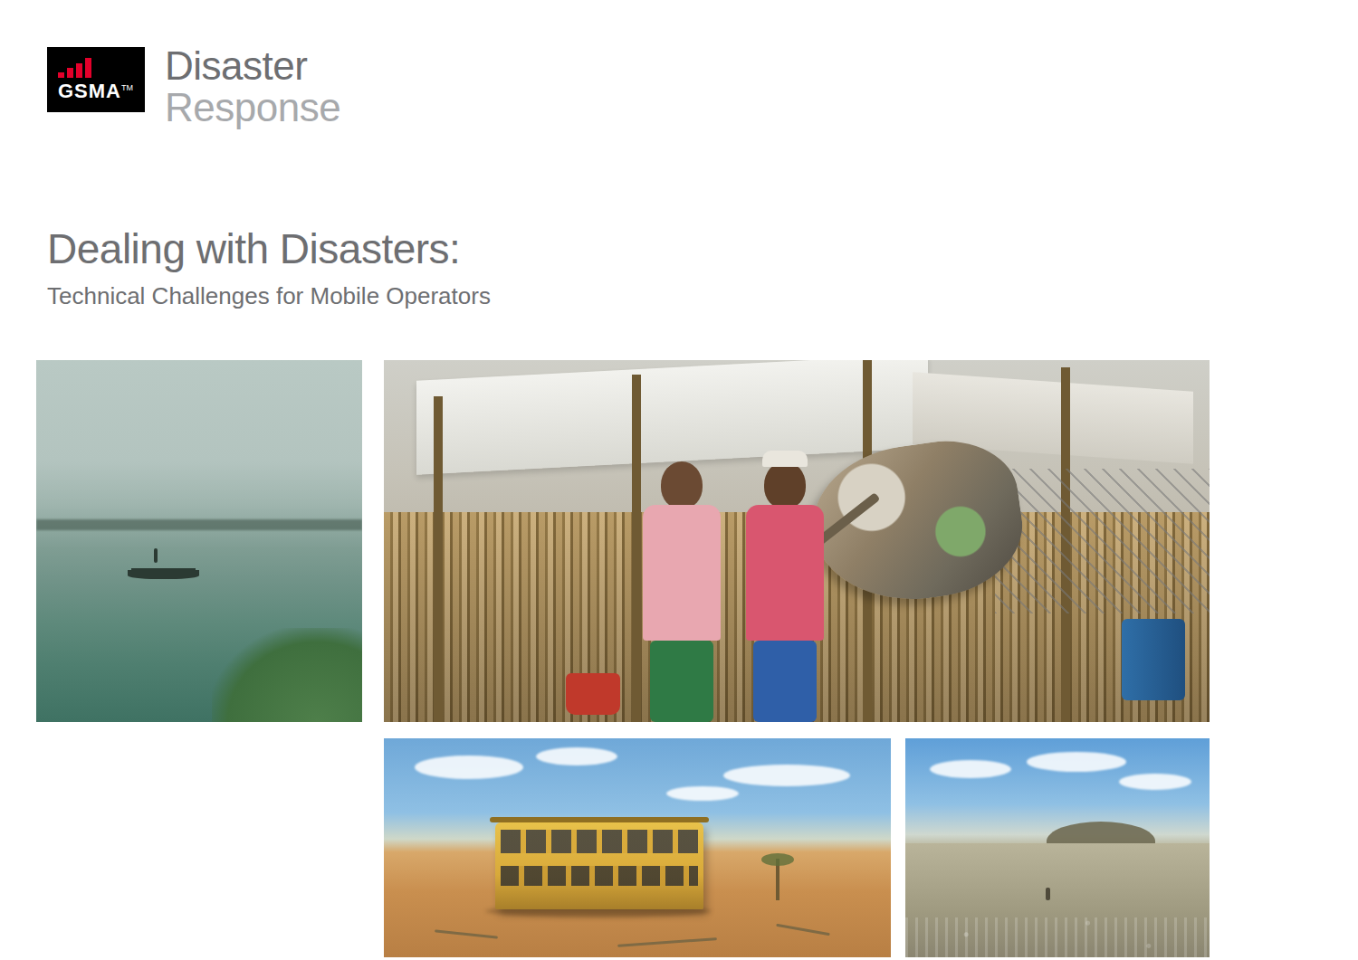GSMATM
Disaster
Response
Dealing with Disasters:
Technical Challenges for Mobile Operators